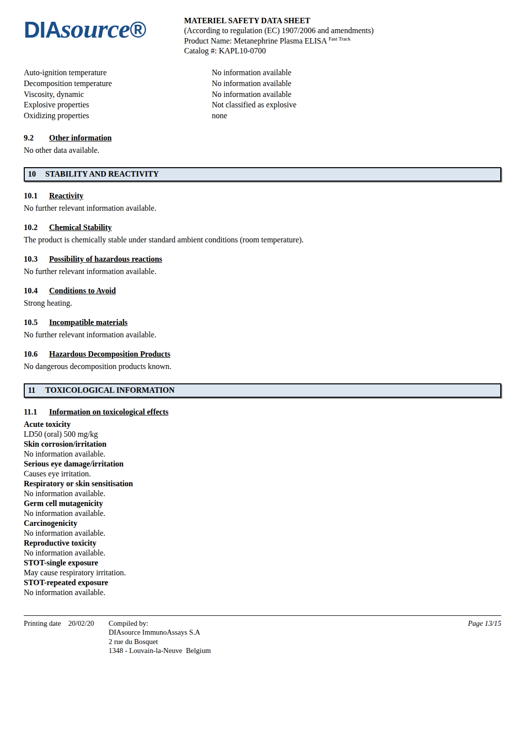DIA source®
MATERIEL SAFETY DATA SHEET
(According to regulation (EC) 1907/2006 and amendments)
Product Name: Metanephrine Plasma ELISA Fast Track
Catalog #: KAPL10-0700
| Auto-ignition temperature | No information available |
| Decomposition temperature | No information available |
| Viscosity, dynamic | No information available |
| Explosive properties | Not classified as explosive |
| Oxidizing properties | none |
9.2 Other information
No other data available.
10 STABILITY AND REACTIVITY
10.1 Reactivity
No further relevant information available.
10.2 Chemical Stability
The product is chemically stable under standard ambient conditions (room temperature).
10.3 Possibility of hazardous reactions
No further relevant information available.
10.4 Conditions to Avoid
Strong heating.
10.5 Incompatible materials
No further relevant information available.
10.6 Hazardous Decomposition Products
No dangerous decomposition products known.
11 TOXICOLOGICAL INFORMATION
11.1 Information on toxicological effects
Acute toxicity
LD50 (oral) 500 mg/kg
Skin corrosion/irritation
No information available.
Serious eye damage/irritation
Causes eye irritation.
Respiratory or skin sensitisation
No information available.
Germ cell mutagenicity
No information available.
Carcinogenicity
No information available.
Reproductive toxicity
No information available.
STOT-single exposure
May cause respiratory irritation.
STOT-repeated exposure
No information available.
Printing date 20/02/20
Compiled by:
DIAsource ImmunoAssays S.A
2 rue du Bosquet
1348 - Louvain-la-Neuve Belgium
Page 13/15